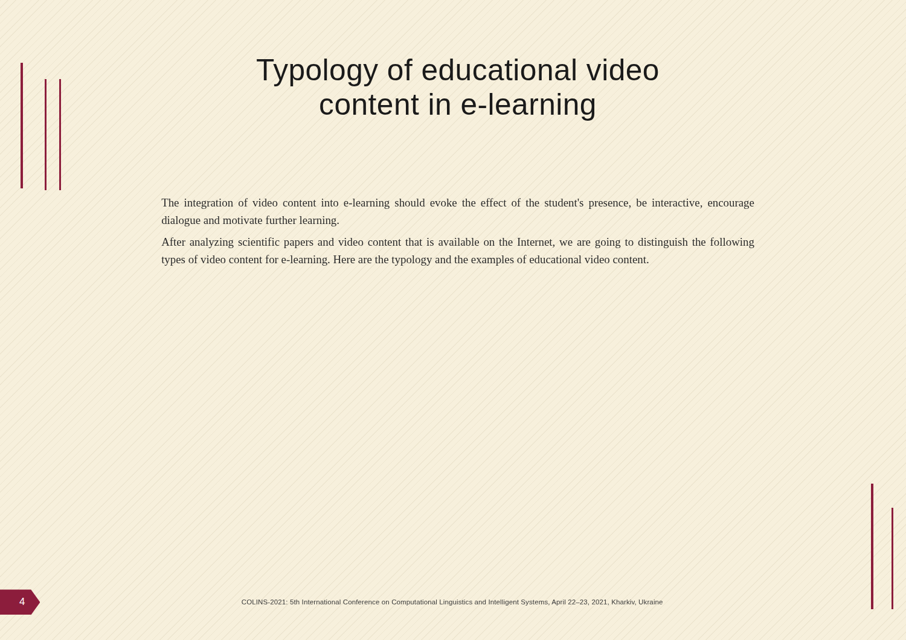Typology of educational video
content in e-learning
The integration of video content into e-learning should evoke the effect of the student's presence, be interactive, encourage dialogue and motivate further learning.
After analyzing scientific papers and video content that is available on the Internet, we are going to distinguish the following types of video content for e-learning. Here are the typology and the examples of educational video content.
4
COLINS-2021: 5th International Conference on Computational Linguistics and Intelligent Systems, April 22–23, 2021, Kharkiv, Ukraine